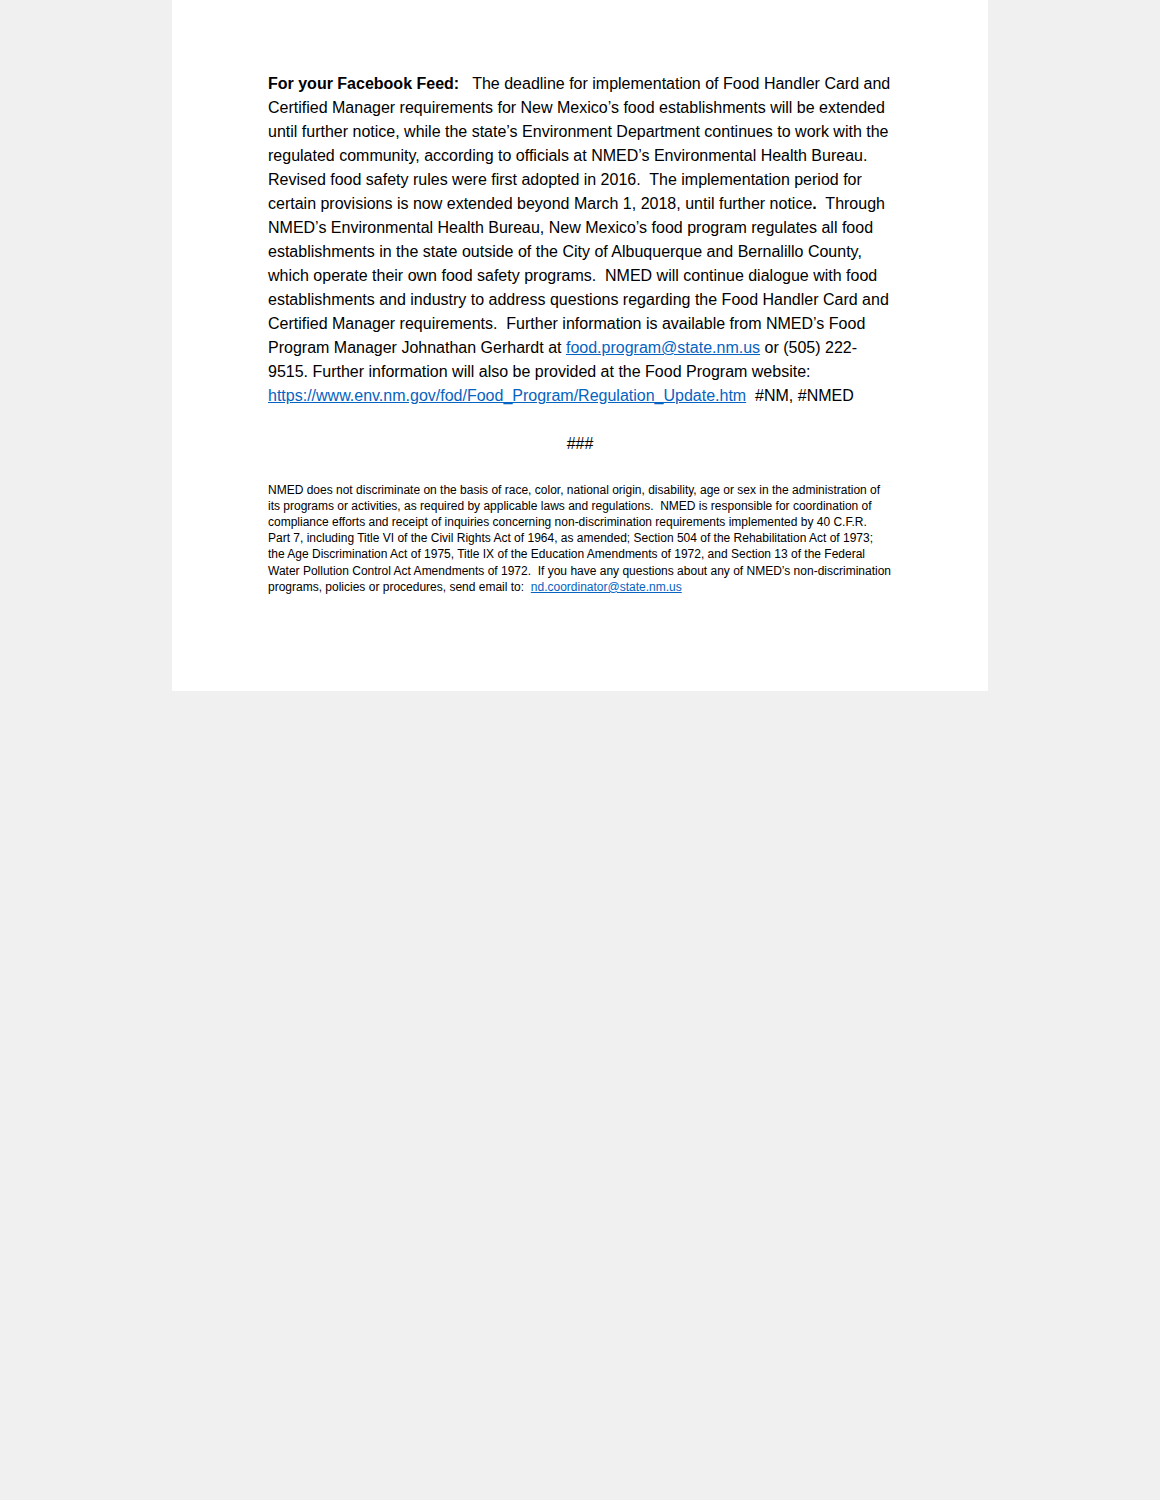For your Facebook Feed: The deadline for implementation of Food Handler Card and Certified Manager requirements for New Mexico’s food establishments will be extended until further notice, while the state’s Environment Department continues to work with the regulated community, according to officials at NMED’s Environmental Health Bureau. Revised food safety rules were first adopted in 2016. The implementation period for certain provisions is now extended beyond March 1, 2018, until further notice. Through NMED’s Environmental Health Bureau, New Mexico’s food program regulates all food establishments in the state outside of the City of Albuquerque and Bernalillo County, which operate their own food safety programs. NMED will continue dialogue with food establishments and industry to address questions regarding the Food Handler Card and Certified Manager requirements. Further information is available from NMED’s Food Program Manager Johnathan Gerhardt at food.program@state.nm.us or (505) 222-9515. Further information will also be provided at the Food Program website: https://www.env.nm.gov/fod/Food_Program/Regulation_Update.htm #NM, #NMED
###
NMED does not discriminate on the basis of race, color, national origin, disability, age or sex in the administration of its programs or activities, as required by applicable laws and regulations. NMED is responsible for coordination of compliance efforts and receipt of inquiries concerning non-discrimination requirements implemented by 40 C.F.R. Part 7, including Title VI of the Civil Rights Act of 1964, as amended; Section 504 of the Rehabilitation Act of 1973; the Age Discrimination Act of 1975, Title IX of the Education Amendments of 1972, and Section 13 of the Federal Water Pollution Control Act Amendments of 1972. If you have any questions about any of NMED’s non-discrimination programs, policies or procedures, send email to: nd.coordinator@state.nm.us